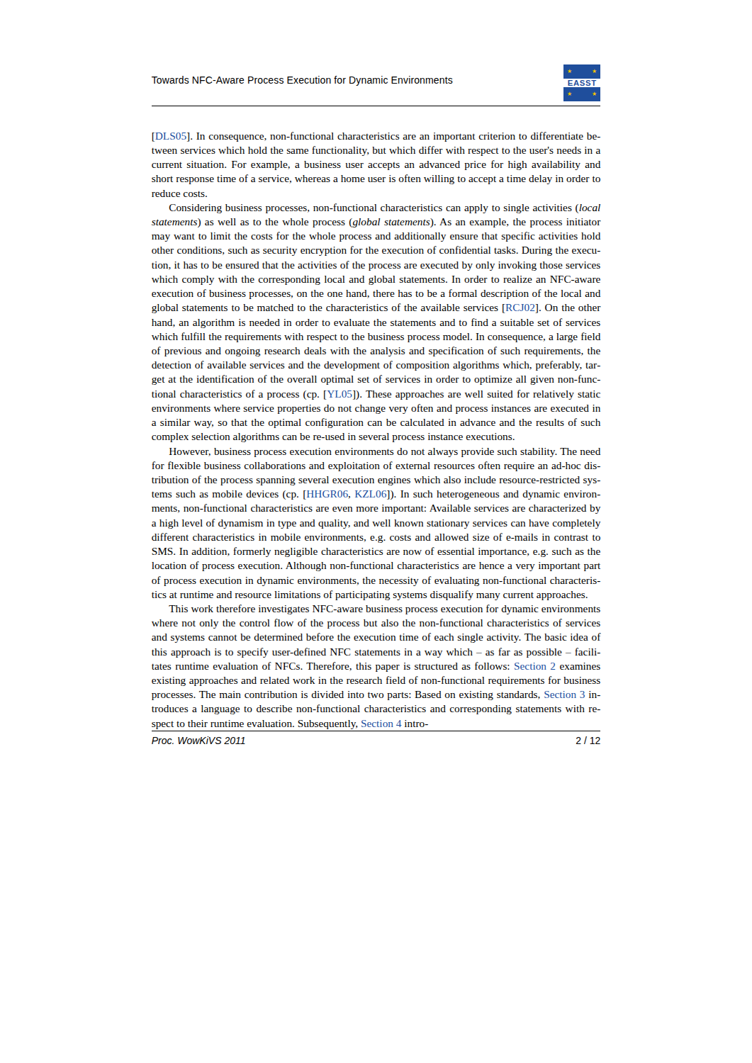Towards NFC-Aware Process Execution for Dynamic Environments
EASST
★ ★ ★ ★
[DLS05]. In consequence, non-functional characteristics are an important criterion to differentiate between services which hold the same functionality, but which differ with respect to the user's needs in a current situation. For example, a business user accepts an advanced price for high availability and short response time of a service, whereas a home user is often willing to accept a time delay in order to reduce costs.
Considering business processes, non-functional characteristics can apply to single activities (local statements) as well as to the whole process (global statements). As an example, the process initiator may want to limit the costs for the whole process and additionally ensure that specific activities hold other conditions, such as security encryption for the execution of confidential tasks. During the execution, it has to be ensured that the activities of the process are executed by only invoking those services which comply with the corresponding local and global statements. In order to realize an NFC-aware execution of business processes, on the one hand, there has to be a formal description of the local and global statements to be matched to the characteristics of the available services [RCJ02]. On the other hand, an algorithm is needed in order to evaluate the statements and to find a suitable set of services which fulfill the requirements with respect to the business process model. In consequence, a large field of previous and ongoing research deals with the analysis and specification of such requirements, the detection of available services and the development of composition algorithms which, preferably, target at the identification of the overall optimal set of services in order to optimize all given non-functional characteristics of a process (cp. [YL05]). These approaches are well suited for relatively static environments where service properties do not change very often and process instances are executed in a similar way, so that the optimal configuration can be calculated in advance and the results of such complex selection algorithms can be re-used in several process instance executions.
However, business process execution environments do not always provide such stability. The need for flexible business collaborations and exploitation of external resources often require an ad-hoc distribution of the process spanning several execution engines which also include resource-restricted systems such as mobile devices (cp. [HHGR06, KZL06]). In such heterogeneous and dynamic environments, non-functional characteristics are even more important: Available services are characterized by a high level of dynamism in type and quality, and well known stationary services can have completely different characteristics in mobile environments, e.g. costs and allowed size of e-mails in contrast to SMS. In addition, formerly negligible characteristics are now of essential importance, e.g. such as the location of process execution. Although non-functional characteristics are hence a very important part of process execution in dynamic environments, the necessity of evaluating non-functional characteristics at runtime and resource limitations of participating systems disqualify many current approaches.
This work therefore investigates NFC-aware business process execution for dynamic environments where not only the control flow of the process but also the non-functional characteristics of services and systems cannot be determined before the execution time of each single activity. The basic idea of this approach is to specify user-defined NFC statements in a way which – as far as possible – facilitates runtime evaluation of NFCs. Therefore, this paper is structured as follows: Section 2 examines existing approaches and related work in the research field of non-functional requirements for business processes. The main contribution is divided into two parts: Based on existing standards, Section 3 introduces a language to describe non-functional characteristics and corresponding statements with respect to their runtime evaluation. Subsequently, Section 4 intro-
Proc. WowKiVS 2011
2 / 12